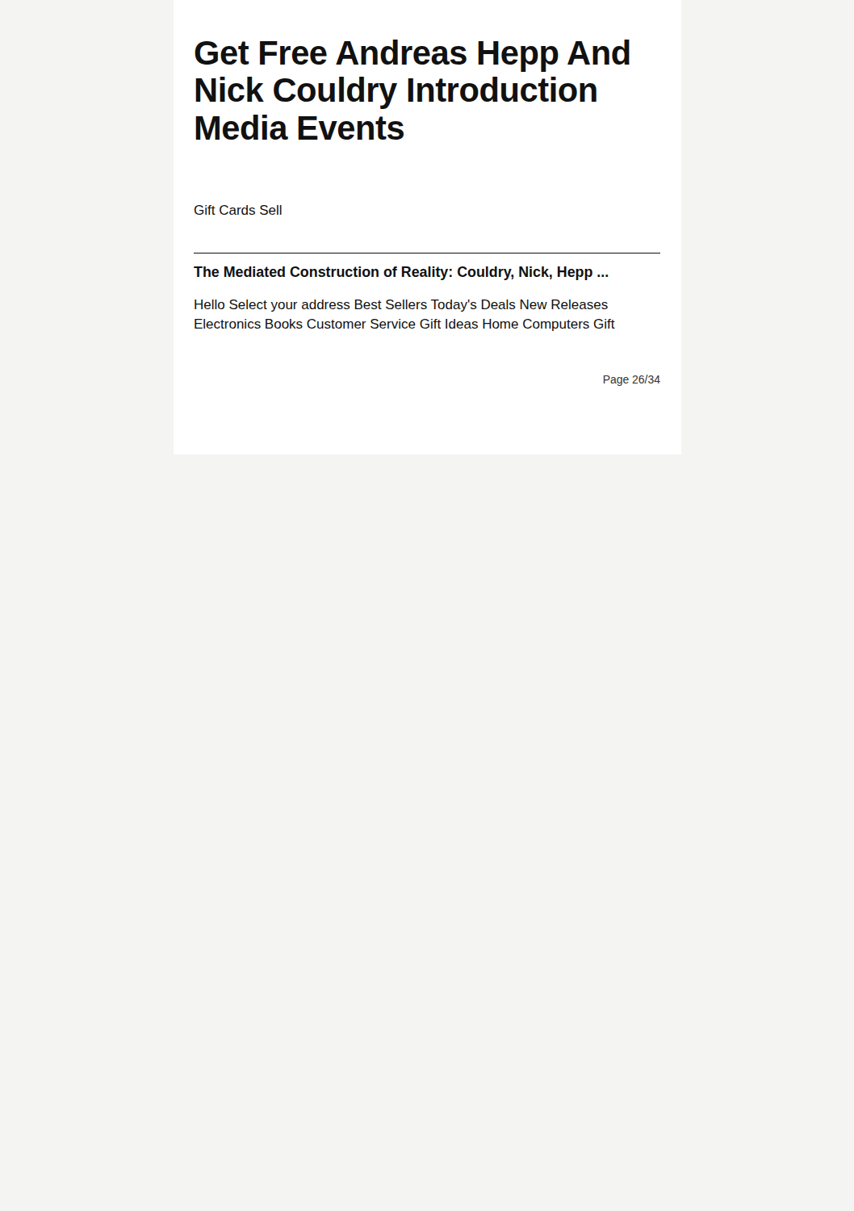Get Free Andreas Hepp And Nick Couldry Introduction Media Events
Gift Cards Sell
The Mediated Construction of Reality: Couldry, Nick, Hepp ...
Hello Select your address Best Sellers Today's Deals New Releases Electronics Books Customer Service Gift Ideas Home Computers Gift
Page 26/34